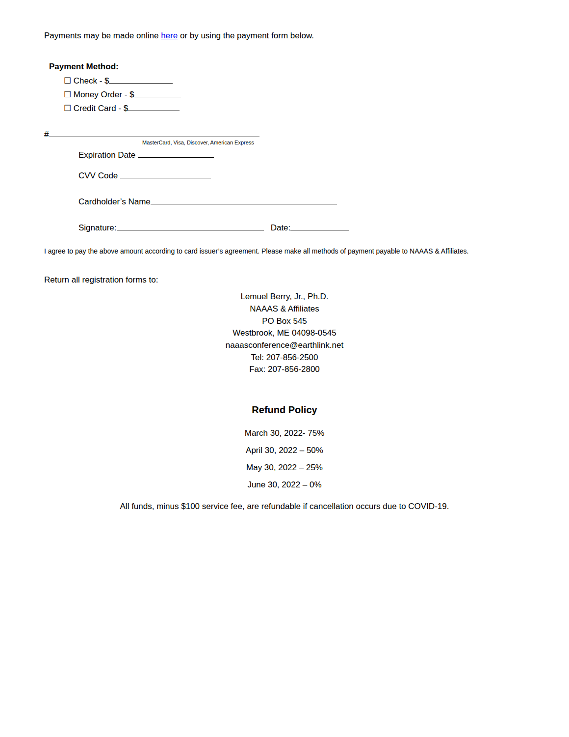Payments may be made online here or by using the payment form below.
Payment Method:
☐ Check - $
☐ Money Order - $
☐ Credit Card - $
#
MasterCard, Visa, Discover, American Express
Expiration Date
CVV Code
Cardholder’s Name
Signature: Date:
I agree to pay the above amount according to card issuer’s agreement. Please make all methods of payment payable to NAAAS & Affiliates.
Return all registration forms to:
Lemuel Berry, Jr., Ph.D.
NAAAS & Affiliates
PO Box 545
Westbrook, ME 04098-0545
naaasconference@earthlink.net
Tel: 207-856-2500
Fax: 207-856-2800
Refund Policy
March 30, 2022- 75%
April 30, 2022 – 50%
May 30, 2022 – 25%
June 30, 2022 – 0%
All funds, minus $100 service fee, are refundable if cancellation occurs due to COVID-19.